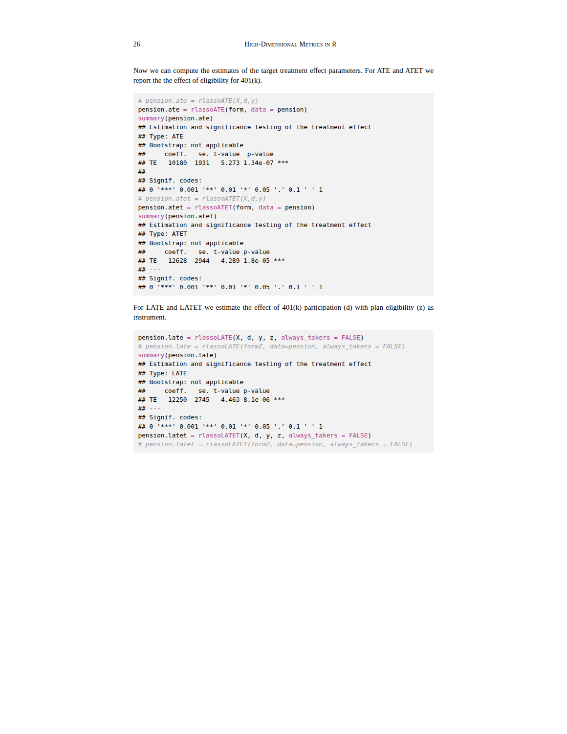26 High-Dimensional Metrics in R
Now we can compute the estimates of the target treatment effect parameters. For ATE and ATET we report the the effect of eligibility for 401(k).
# pension.ate = rlassoATE(X,d,y) pension.ate = rlassoATE(form, data = pension) summary(pension.ate) ## Estimation and significance testing of the treatment effect ## Type: ATE ## Bootstrap: not applicable ## coeff. se. t-value p-value ## TE 10180 1931 5.273 1.34e-07 *** ## --- ## Signif. codes: ## 0 '***' 0.001 '**' 0.01 '*' 0.05 '.' 0.1 ' ' 1 # pension.atet = rlassoATET(X,d,y) pension.atet = rlassoATET(form, data = pension) summary(pension.atet) ## Estimation and significance testing of the treatment effect ## Type: ATET ## Bootstrap: not applicable ## coeff. se. t-value p-value ## TE 12628 2944 4.289 1.8e-05 *** ## --- ## Signif. codes: ## 0 '***' 0.001 '**' 0.01 '*' 0.05 '.' 0.1 ' ' 1
For LATE and LATET we estimate the effect of 401(k) participation (d) with plan eligibility (z) as instrument.
pension.late = rlassoLATE(X, d, y, z, always_takers = FALSE) # pension.late = rlassoLATE(formZ, data=pension, always_takers = FALSE) summary(pension.late) ## Estimation and significance testing of the treatment effect ## Type: LATE ## Bootstrap: not applicable ## coeff. se. t-value p-value ## TE 12250 2745 4.463 8.1e-06 *** ## --- ## Signif. codes: ## 0 '***' 0.001 '**' 0.01 '*' 0.05 '.' 0.1 ' ' 1 pension.latet = rlassoLATET(X, d, y, z, always_takers = FALSE) # pension.latet = rlassoLATET(formZ, data=pension, always_takers = FALSE)